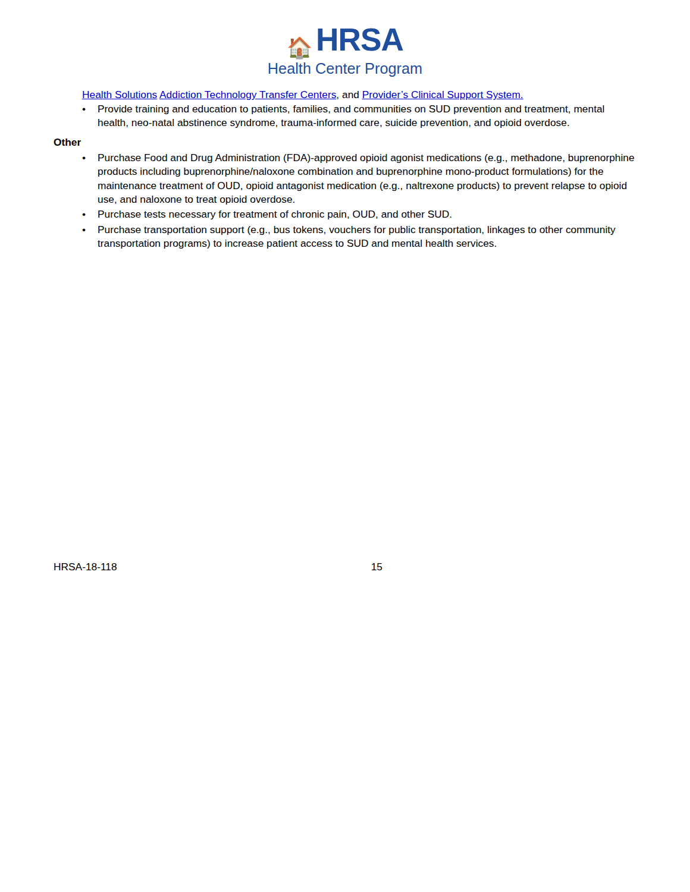🏠HRSA
Health Center Program
Health Solutions Addiction Technology Transfer Centers, and Provider’s Clinical Support System.
Provide training and education to patients, families, and communities on SUD prevention and treatment, mental health, neo-natal abstinence syndrome, trauma-informed care, suicide prevention, and opioid overdose.
Other
Purchase Food and Drug Administration (FDA)-approved opioid agonist medications (e.g., methadone, buprenorphine products including buprenorphine/naloxone combination and buprenorphine mono-product formulations) for the maintenance treatment of OUD, opioid antagonist medication (e.g., naltrexone products) to prevent relapse to opioid use, and naloxone to treat opioid overdose.
Purchase tests necessary for treatment of chronic pain, OUD, and other SUD.
Purchase transportation support (e.g., bus tokens, vouchers for public transportation, linkages to other community transportation programs) to increase patient access to SUD and mental health services.
HRSA-18-118
15